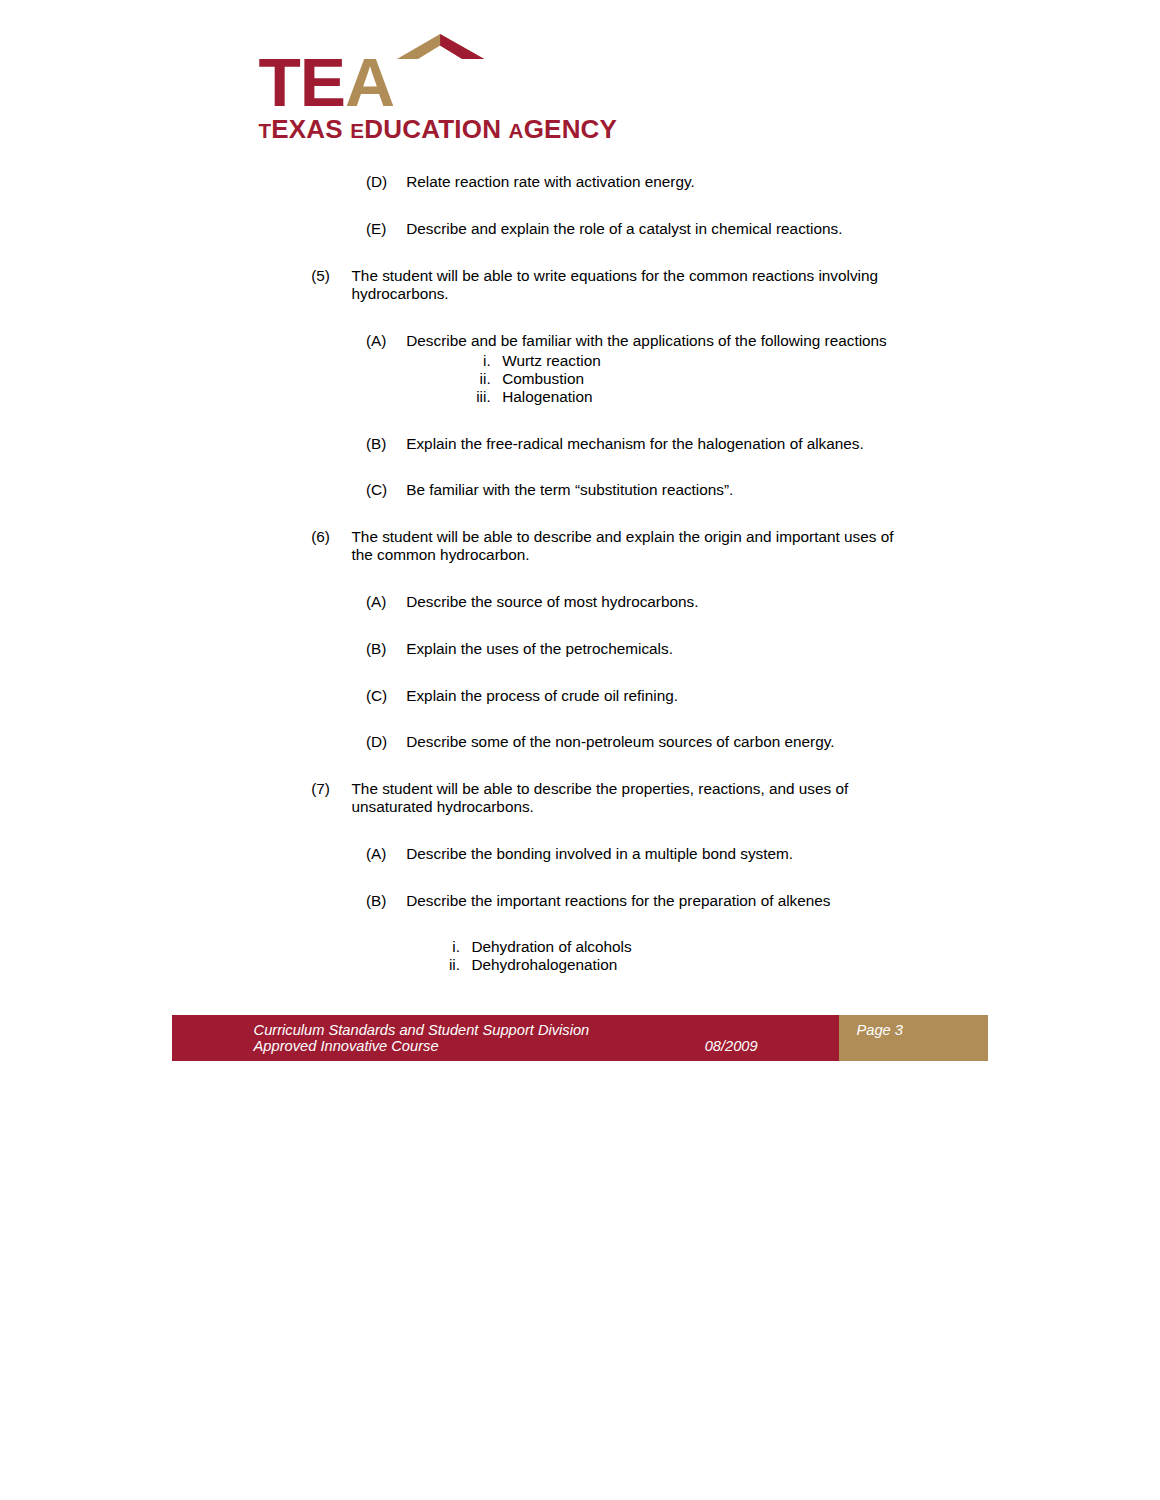TEA
TEXAS EDUCATION AGENCY
(D)
Relate reaction rate with activation energy.
(E)
Describe and explain the role of a catalyst in chemical reactions.
(5)
The student will be able to write equations for the common reactions involving hydrocarbons.
(A)
Describe and be familiar with the applications of the following reactions
i.
Wurtz reaction
ii.
Combustion
iii.
Halogenation
(B)
Explain the free-radical mechanism for the halogenation of alkanes.
(C)
Be familiar with the term “substitution reactions”.
(6)
The student will be able to describe and explain the origin and important uses of the common hydrocarbon.
(A)
Describe the source of most hydrocarbons.
(B)
Explain the uses of the petrochemicals.
(C)
Explain the process of crude oil refining.
(D)
Describe some of the non-petroleum sources of carbon energy.
(7)
The student will be able to describe the properties, reactions, and uses of unsaturated hydrocarbons.
(A)
Describe the bonding involved in a multiple bond system.
(B)
Describe the important reactions for the preparation of alkenes
i.
Dehydration of alcohols
ii.
Dehydrohalogenation
Curriculum Standards and Student Support Division Approved Innovative Course
08/2009
Page 3